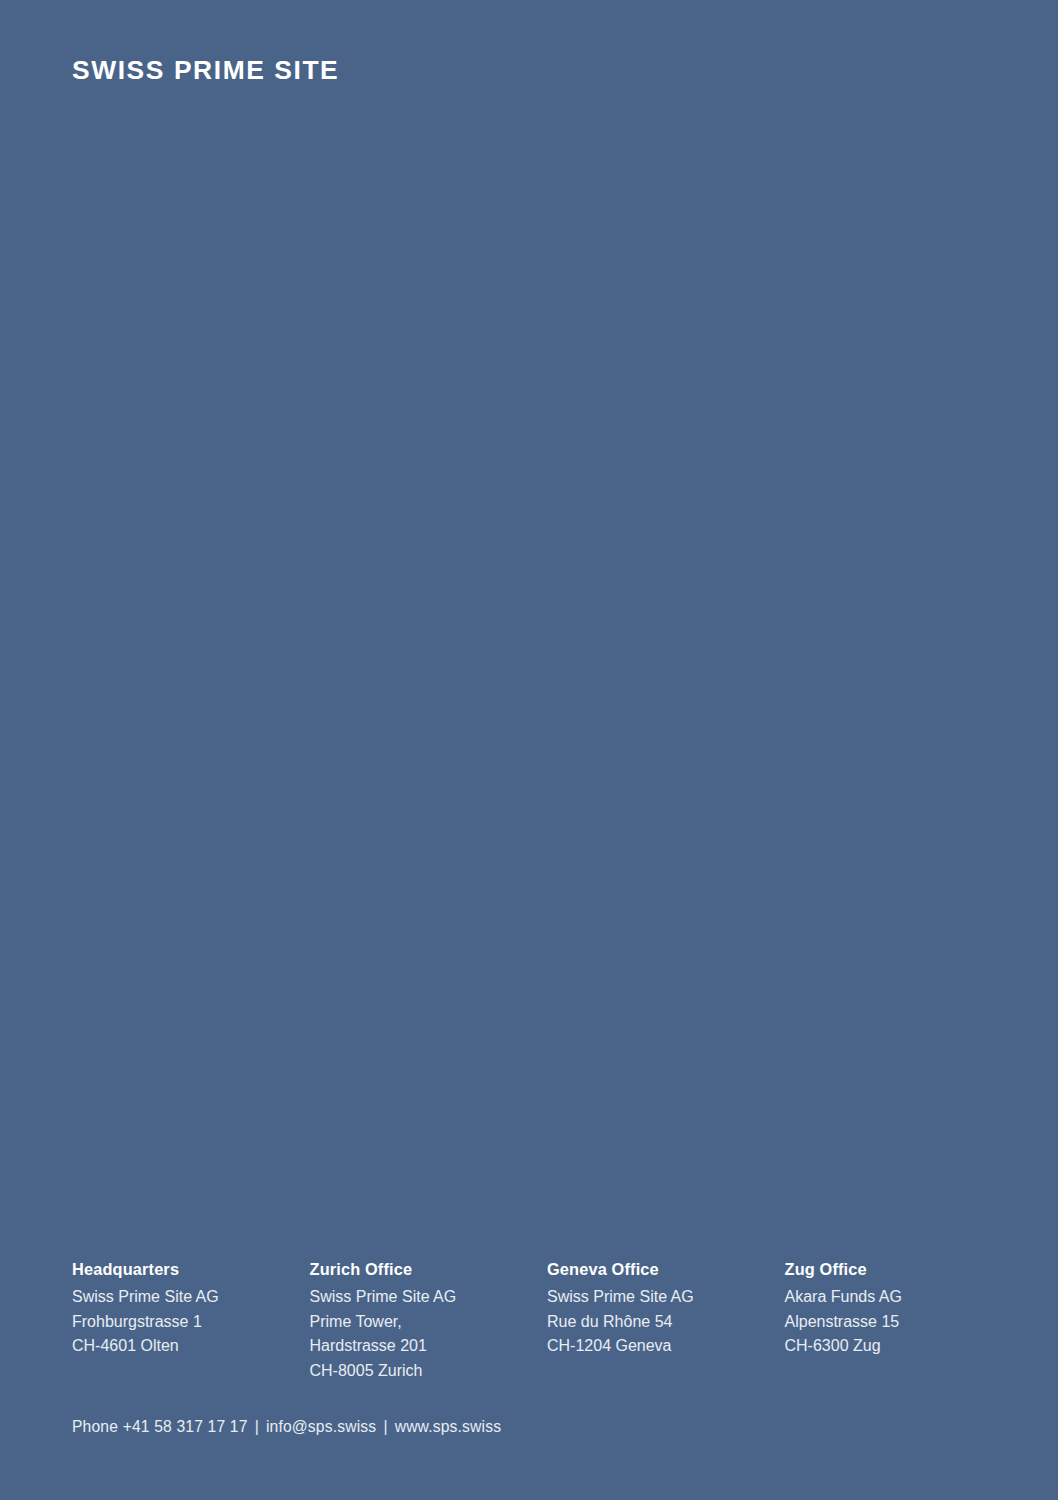Swiss Prime Site
Headquarters
Swiss Prime Site AG
Frohburgstrasse 1
CH-4601 Olten
Zurich Office
Swiss Prime Site AG
Prime Tower,
Hardstrasse 201
CH-8005 Zurich
Geneva Office
Swiss Prime Site AG
Rue du Rhône 54
CH-1204 Geneva
Zug Office
Akara Funds AG
Alpenstrasse 15
CH-6300 Zug
Phone +41 58 317 17 17|info@sps.swiss|www.sps.swiss